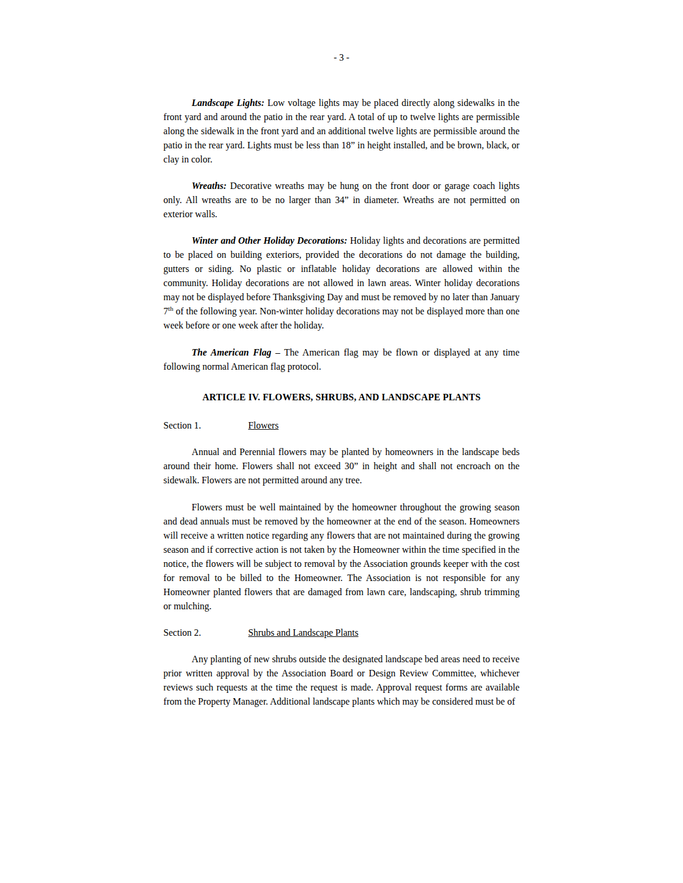- 3 -
Landscape Lights: Low voltage lights may be placed directly along sidewalks in the front yard and around the patio in the rear yard. A total of up to twelve lights are permissible along the sidewalk in the front yard and an additional twelve lights are permissible around the patio in the rear yard. Lights must be less than 18” in height installed, and be brown, black, or clay in color.
Wreaths: Decorative wreaths may be hung on the front door or garage coach lights only. All wreaths are to be no larger than 34” in diameter. Wreaths are not permitted on exterior walls.
Winter and Other Holiday Decorations: Holiday lights and decorations are permitted to be placed on building exteriors, provided the decorations do not damage the building, gutters or siding. No plastic or inflatable holiday decorations are allowed within the community. Holiday decorations are not allowed in lawn areas. Winter holiday decorations may not be displayed before Thanksgiving Day and must be removed by no later than January 7th of the following year. Non-winter holiday decorations may not be displayed more than one week before or one week after the holiday.
The American Flag – The American flag may be flown or displayed at any time following normal American flag protocol.
ARTICLE IV. FLOWERS, SHRUBS, AND LANDSCAPE PLANTS
Section 1. Flowers
Annual and Perennial flowers may be planted by homeowners in the landscape beds around their home. Flowers shall not exceed 30” in height and shall not encroach on the sidewalk. Flowers are not permitted around any tree.
Flowers must be well maintained by the homeowner throughout the growing season and dead annuals must be removed by the homeowner at the end of the season. Homeowners will receive a written notice regarding any flowers that are not maintained during the growing season and if corrective action is not taken by the Homeowner within the time specified in the notice, the flowers will be subject to removal by the Association grounds keeper with the cost for removal to be billed to the Homeowner. The Association is not responsible for any Homeowner planted flowers that are damaged from lawn care, landscaping, shrub trimming or mulching.
Section 2. Shrubs and Landscape Plants
Any planting of new shrubs outside the designated landscape bed areas need to receive prior written approval by the Association Board or Design Review Committee, whichever reviews such requests at the time the request is made. Approval request forms are available from the Property Manager. Additional landscape plants which may be considered must be of